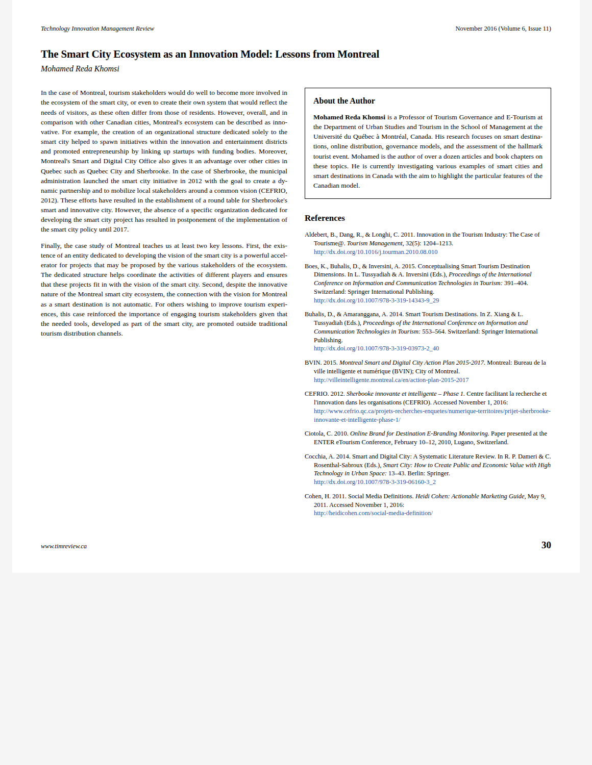Technology Innovation Management Review November 2016 (Volume 6, Issue 11)
The Smart City Ecosystem as an Innovation Model: Lessons from Montreal
Mohamed Reda Khomsi
In the case of Montreal, tourism stakeholders would do well to become more involved in the ecosystem of the smart city, or even to create their own system that would reflect the needs of visitors, as these often differ from those of residents. However, overall, and in comparison with other Canadian cities, Montreal's ecosystem can be described as innovative. For example, the creation of an organizational structure dedicated solely to the smart city helped to spawn initiatives within the innovation and entertainment districts and promoted entrepreneurship by linking up startups with funding bodies. Moreover, Montreal's Smart and Digital City Office also gives it an advantage over other cities in Quebec such as Quebec City and Sherbrooke. In the case of Sherbrooke, the municipal administration launched the smart city initiative in 2012 with the goal to create a dynamic partnership and to mobilize local stakeholders around a common vision (CEFRIO, 2012). These efforts have resulted in the establishment of a round table for Sherbrooke's smart and innovative city. However, the absence of a specific organization dedicated for developing the smart city project has resulted in postponement of the implementation of the smart city policy until 2017.
Finally, the case study of Montreal teaches us at least two key lessons. First, the existence of an entity dedicated to developing the vision of the smart city is a powerful accelerator for projects that may be proposed by the various stakeholders of the ecosystem. The dedicated structure helps coordinate the activities of different players and ensures that these projects fit in with the vision of the smart city. Second, despite the innovative nature of the Montreal smart city ecosystem, the connection with the vision for Montreal as a smart destination is not automatic. For others wishing to improve tourism experiences, this case reinforced the importance of engaging tourism stakeholders given that the needed tools, developed as part of the smart city, are promoted outside traditional tourism distribution channels.
About the Author
Mohamed Reda Khomsi is a Professor of Tourism Governance and E-Tourism at the Department of Urban Studies and Tourism in the School of Management at the Université du Québec à Montréal, Canada. His research focuses on smart destinations, online distribution, governance models, and the assessment of the hallmark tourist event. Mohamed is the author of over a dozen articles and book chapters on these topics. He is currently investigating various examples of smart cities and smart destinations in Canada with the aim to highlight the particular features of the Canadian model.
References
Aldebert, B., Dang, R., & Longhi, C. 2011. Innovation in the Tourism Industry: The Case of Tourisme@. Tourism Management, 32(5): 1204–1213.
http://dx.doi.org/10.1016/j.tourman.2010.08.010
Boes, K., Buhalis, D., & Inversini, A. 2015. Conceptualising Smart Tourism Destination Dimensions. In L. Tussyadiah & A. Inversini (Eds.), Proceedings of the International Conference on Information and Communication Technologies in Tourism: 391–404. Switzerland: Springer International Publishing.
http://dx.doi.org/10.1007/978-3-319-14343-9_29
Buhalis, D., & Amaranggana, A. 2014. Smart Tourism Destinations. In Z. Xiang & L. Tussyadiah (Eds.), Proceedings of the International Conference on Information and Communication Technologies in Tourism: 553–564. Switzerland: Springer International Publishing.
http://dx.doi.org/10.1007/978-3-319-03973-2_40
BVIN. 2015. Montreal Smart and Digital City Action Plan 2015-2017. Montreal: Bureau de la ville intelligente et numérique (BVIN); City of Montreal.
http://villeintelligente.montreal.ca/en/action-plan-2015-2017
CEFRIO. 2012. Sherbooke innovante et intelligente – Phase 1. Centre facilitant la recherche et l'innovation dans les organisations (CEFRIO). Accessed November 1, 2016:
http://www.cefrio.qc.ca/projets-recherches-enquetes/numerique-territoires/prijet-sherbrooke-innovante-et-intelligente-phase-1/
Ciotola, C. 2010. Online Brand for Destination E-Branding Monitoring. Paper presented at the ENTER eTourism Conference, February 10–12, 2010, Lugano, Switzerland.
Cocchia, A. 2014. Smart and Digital City: A Systematic Literature Review. In R. P. Dameri & C. Rosenthal-Sabroux (Eds.), Smart City: How to Create Public and Economic Value with High Technology in Urban Space: 13–43. Berlin: Springer.
http://dx.doi.org/10.1007/978-3-319-06160-3_2
Cohen, H. 2011. Social Media Definitions. Heidi Cohen: Actionable Marketing Guide, May 9, 2011. Accessed November 1, 2016:
http://heidicohen.com/social-media-definition/
www.timreview.ca 30